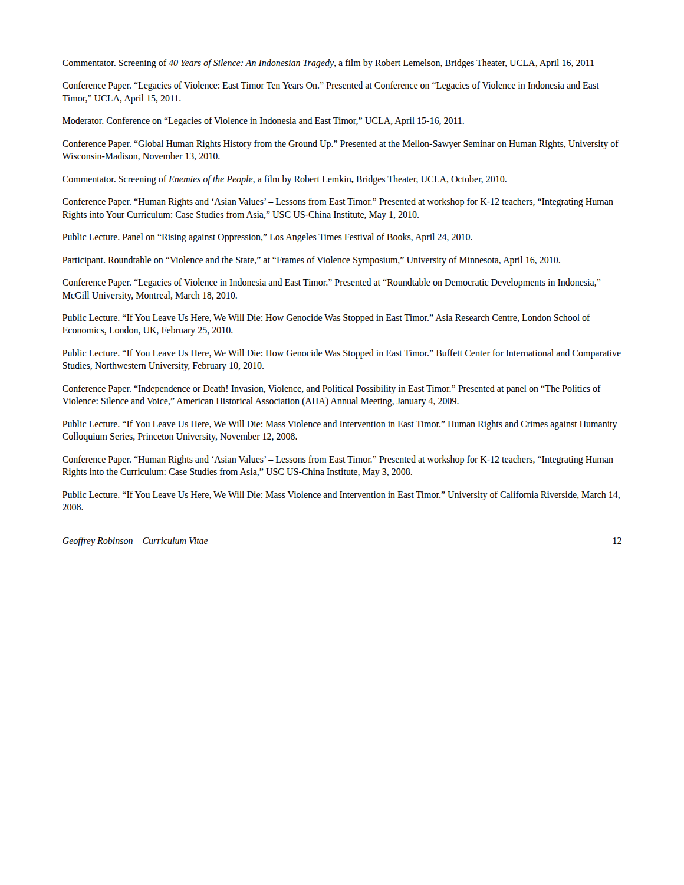Commentator. Screening of 40 Years of Silence: An Indonesian Tragedy, a film by Robert Lemelson, Bridges Theater, UCLA, April 16, 2011
Conference Paper. “Legacies of Violence: East Timor Ten Years On.” Presented at Conference on “Legacies of Violence in Indonesia and East Timor,” UCLA, April 15, 2011.
Moderator. Conference on “Legacies of Violence in Indonesia and East Timor,” UCLA, April 15-16, 2011.
Conference Paper. “Global Human Rights History from the Ground Up.” Presented at the Mellon-Sawyer Seminar on Human Rights, University of Wisconsin-Madison, November 13, 2010.
Commentator. Screening of Enemies of the People, a film by Robert Lemkin, Bridges Theater, UCLA, October, 2010.
Conference Paper. “Human Rights and ‘Asian Values’ – Lessons from East Timor.” Presented at workshop for K-12 teachers, “Integrating Human Rights into Your Curriculum: Case Studies from Asia,” USC US-China Institute, May 1, 2010.
Public Lecture. Panel on “Rising against Oppression,” Los Angeles Times Festival of Books, April 24, 2010.
Participant. Roundtable on “Violence and the State,” at “Frames of Violence Symposium,” University of Minnesota, April 16, 2010.
Conference Paper. “Legacies of Violence in Indonesia and East Timor.” Presented at “Roundtable on Democratic Developments in Indonesia,” McGill University, Montreal, March 18, 2010.
Public Lecture. “If You Leave Us Here, We Will Die: How Genocide Was Stopped in East Timor.” Asia Research Centre, London School of Economics, London, UK, February 25, 2010.
Public Lecture. “If You Leave Us Here, We Will Die: How Genocide Was Stopped in East Timor.” Buffett Center for International and Comparative Studies, Northwestern University, February 10, 2010.
Conference Paper. “Independence or Death! Invasion, Violence, and Political Possibility in East Timor.” Presented at panel on “The Politics of Violence: Silence and Voice,” American Historical Association (AHA) Annual Meeting, January 4, 2009.
Public Lecture. “If You Leave Us Here, We Will Die: Mass Violence and Intervention in East Timor.” Human Rights and Crimes against Humanity Colloquium Series, Princeton University, November 12, 2008.
Conference Paper. “Human Rights and ‘Asian Values’ – Lessons from East Timor.” Presented at workshop for K-12 teachers, “Integrating Human Rights into the Curriculum: Case Studies from Asia,” USC US-China Institute, May 3, 2008.
Public Lecture. “If You Leave Us Here, We Will Die: Mass Violence and Intervention in East Timor.” University of California Riverside, March 14, 2008.
Geoffrey Robinson – Curriculum Vitae 12